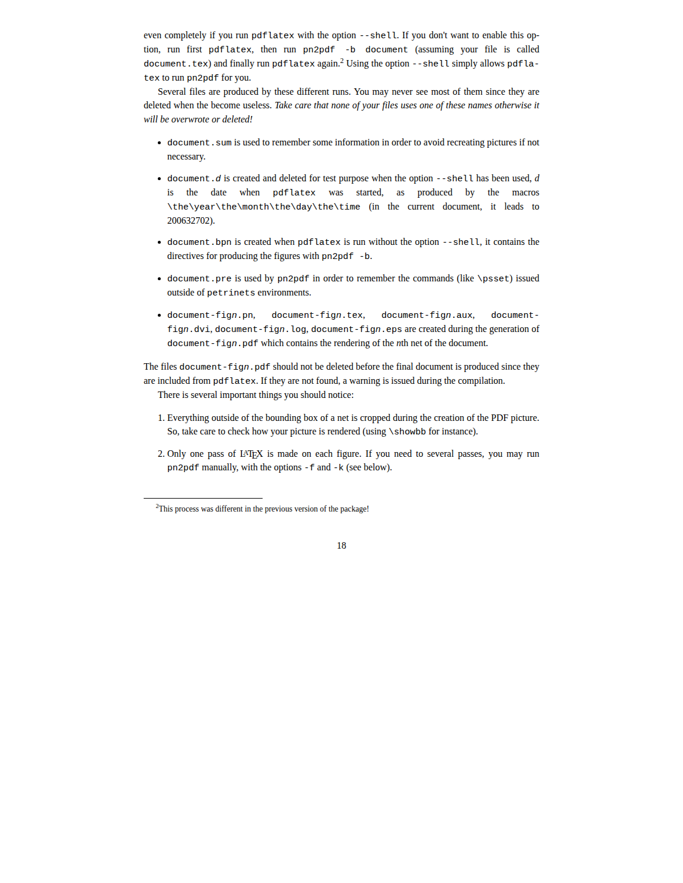even completely if you run pdflatex with the option --shell. If you don't want to enable this option, run first pdflatex, then run pn2pdf -b document (assuming your file is called document.tex) and finally run pdflatex again.2 Using the option --shell simply allows pdflatex to run pn2pdf for you.
Several files are produced by these different runs. You may never see most of them since they are deleted when the become useless. Take care that none of your files uses one of these names otherwise it will be overwrote or deleted!
document.sum is used to remember some information in order to avoid recreating pictures if not necessary.
document.d is created and deleted for test purpose when the option --shell has been used, d is the date when pdflatex was started, as produced by the macros \the\year\the\month\the\day\the\time (in the current document, it leads to 200632702).
document.bpn is created when pdflatex is run without the option --shell, it contains the directives for producing the figures with pn2pdf -b.
document.pre is used by pn2pdf in order to remember the commands (like \psset) issued outside of petrinets environments.
document-fign.pn, document-fign.tex, document-fign.aux, document-fign.dvi, document-fign.log, document-fign.eps are created during the generation of document-fign.pdf which contains the rendering of the nth net of the document.
The files document-fign.pdf should not be deleted before the final document is produced since they are included from pdflatex. If they are not found, a warning is issued during the compilation.
There is several important things you should notice:
Everything outside of the bounding box of a net is cropped during the creation of the PDF picture. So, take care to check how your picture is rendered (using \showbb for instance).
Only one pass of La TEX is made on each figure. If you need to several passes, you may run pn2pdf manually, with the options -f and -k (see below).
2This process was different in the previous version of the package!
18